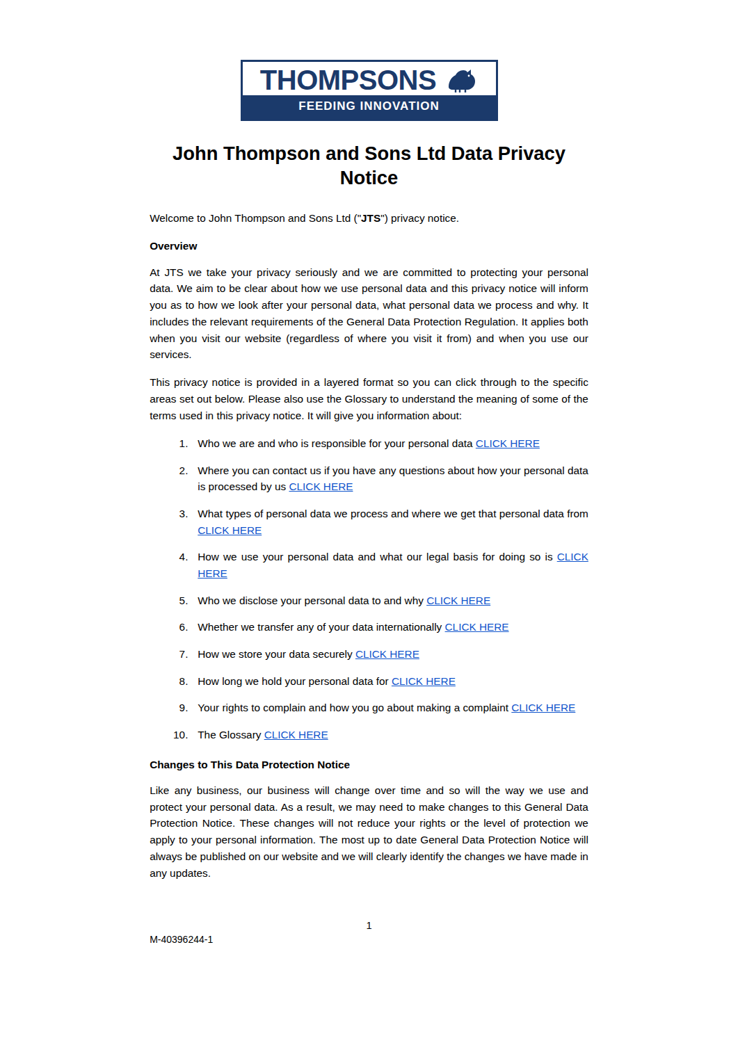THOMPSONS
FEEDING INNOVATION
John Thompson and Sons Ltd Data Privacy Notice
Welcome to John Thompson and Sons Ltd ("JTS") privacy notice.
Overview
At JTS we take your privacy seriously and we are committed to protecting your personal data. We aim to be clear about how we use personal data and this privacy notice will inform you as to how we look after your personal data, what personal data we process and why. It includes the relevant requirements of the General Data Protection Regulation. It applies both when you visit our website (regardless of where you visit it from) and when you use our services.
This privacy notice is provided in a layered format so you can click through to the specific areas set out below. Please also use the Glossary to understand the meaning of some of the terms used in this privacy notice. It will give you information about:
Who we are and who is responsible for your personal data CLICK HERE
Where you can contact us if you have any questions about how your personal data is processed by us CLICK HERE
What types of personal data we process and where we get that personal data from CLICK HERE
How we use your personal data and what our legal basis for doing so is CLICK HERE
Who we disclose your personal data to and why CLICK HERE
Whether we transfer any of your data internationally CLICK HERE
How we store your data securely CLICK HERE
How long we hold your personal data for CLICK HERE
Your rights to complain and how you go about making a complaint CLICK HERE
The Glossary CLICK HERE
Changes to This Data Protection Notice
Like any business, our business will change over time and so will the way we use and protect your personal data. As a result, we may need to make changes to this General Data Protection Notice. These changes will not reduce your rights or the level of protection we apply to your personal information. The most up to date General Data Protection Notice will always be published on our website and we will clearly identify the changes we have made in any updates.
1
M-40396244-1